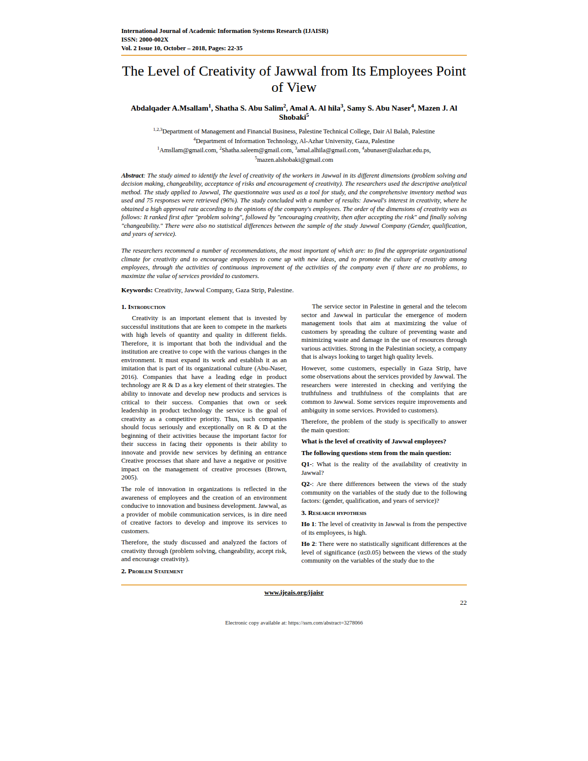International Journal of Academic Information Systems Research (IJAISR)
ISSN: 2000-002X
Vol. 2 Issue 10, October – 2018, Pages: 22-35
The Level of Creativity of Jawwal from Its Employees Point of View
Abdalqader A.Msallam1, Shatha S. Abu Salim2, Amal A. Al hila3, Samy S. Abu Naser4, Mazen J. Al Shobaki5
1,2,3Department of Management and Financial Business, Palestine Technical College, Dair Al Balah, Palestine
4Department of Information Technology, Al-Azhar University, Gaza, Palestine
1Amsllam@gmail.com, 2Shatha.saleem@gmail.com, 3amal.alhila@gmail.com, 4abunaser@alazhar.edu.ps,
5mazen.alshobaki@gmail.com
Abstract: The study aimed to identify the level of creativity of the workers in Jawwal in its different dimensions (problem solving and decision making, changeability, acceptance of risks and encouragement of creativity). The researchers used the descriptive analytical method. The study applied to Jawwal, The questionnaire was used as a tool for study, and the comprehensive inventory method was used and 75 responses were retrieved (96%). The study concluded with a number of results: Jawwal's interest in creativity, where he obtained a high approval rate according to the opinions of the company's employees. The order of the dimensions of creativity was as follows: It ranked first after "problem solving", followed by "encouraging creativity, then after accepting the risk" and finally solving "changeability." There were also no statistical differences between the sample of the study Jawwal Company (Gender, qualification, and years of service).
The researchers recommend a number of recommendations, the most important of which are: to find the appropriate organizational climate for creativity and to encourage employees to come up with new ideas, and to promote the culture of creativity among employees, through the activities of continuous improvement of the activities of the company even if there are no problems, to maximize the value of services provided to customers.
Keywords: Creativity, Jawwal Company, Gaza Strip, Palestine.
1. Introduction
Creativity is an important element that is invested by successful institutions that are keen to compete in the markets with high levels of quantity and quality in different fields. Therefore, it is important that both the individual and the institution are creative to cope with the various changes in the environment. It must expand its work and establish it as an imitation that is part of its organizational culture (Abu-Naser, 2016). Companies that have a leading edge in product technology are R & D as a key element of their strategies. The ability to innovate and develop new products and services is critical to their success. Companies that own or seek leadership in product technology the service is the goal of creativity as a competitive priority. Thus, such companies should focus seriously and exceptionally on R & D at the beginning of their activities because the important factor for their success in facing their opponents is their ability to innovate and provide new services by defining an entrance Creative processes that share and have a negative or positive impact on the management of creative processes (Brown, 2005).
The role of innovation in organizations is reflected in the awareness of employees and the creation of an environment conducive to innovation and business development. Jawwal, as a provider of mobile communication services, is in dire need of creative factors to develop and improve its services to customers.
Therefore, the study discussed and analyzed the factors of creativity through (problem solving, changeability, accept risk, and encourage creativity).
2. Problem Statement
The service sector in Palestine in general and the telecom sector and Jawwal in particular the emergence of modern management tools that aim at maximizing the value of customers by spreading the culture of preventing waste and minimizing waste and damage in the use of resources through various activities. Strong in the Palestinian society, a company that is always looking to target high quality levels.
However, some customers, especially in Gaza Strip, have some observations about the services provided by Jawwal. The researchers were interested in checking and verifying the truthfulness and truthfulness of the complaints that are common to Jawwal. Some services require improvements and ambiguity in some services. Provided to customers).
Therefore, the problem of the study is specifically to answer the main question:
What is the level of creativity of Jawwal employees?
The following questions stem from the main question:
Q1-: What is the reality of the availability of creativity in Jawwal?
Q2-: Are there differences between the views of the study community on the variables of the study due to the following factors: (gender, qualification, and years of service)?
3. Research hypothesis
Ho 1: The level of creativity in Jawwal is from the perspective of its employees, is high.
Ho 2: There were no statistically significant differences at the level of significance (α≤0.05) between the views of the study community on the variables of the study due to the
www.ijeais.org/ijaisr
22
Electronic copy available at: https://ssrn.com/abstract=3278066